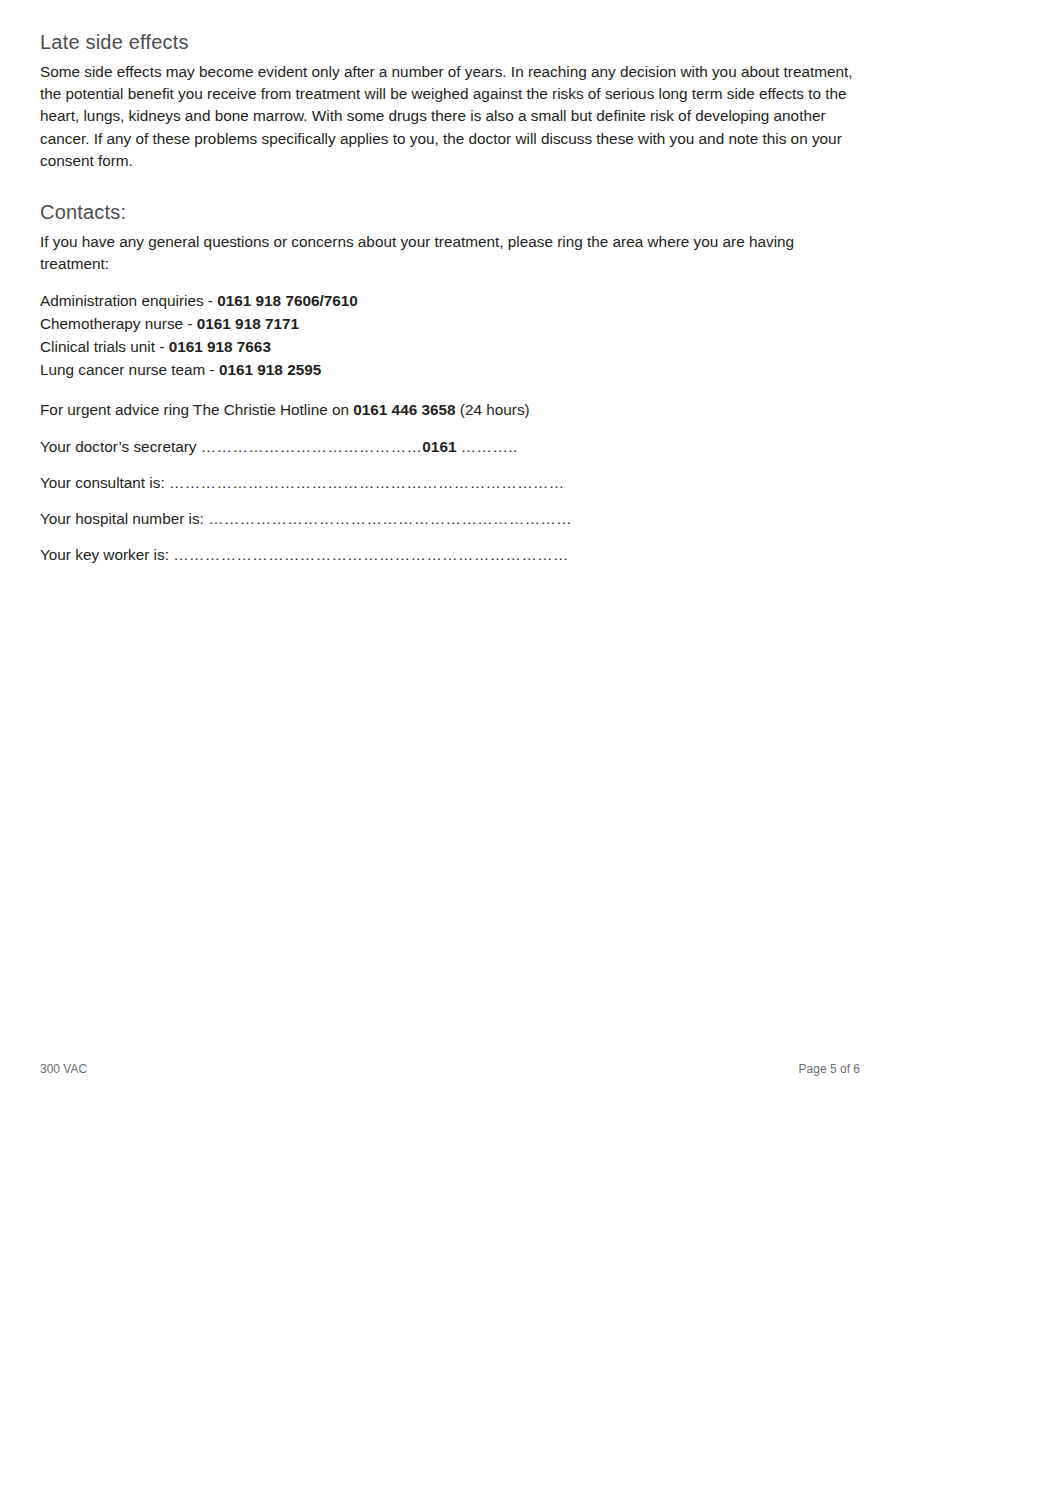Late side effects
Some side effects may become evident only after a number of years. In reaching any decision with you about treatment, the potential benefit you receive from treatment will be weighed against the risks of serious long term side effects to the heart, lungs, kidneys and bone marrow. With some drugs there is also a small but definite risk of developing another cancer. If any of these problems specifically applies to you, the doctor will discuss these with you and note this on your consent form.
Contacts:
If you have any general questions or concerns about your treatment, please ring the area where you are having treatment:
Administration enquiries - 0161 918 7606/7610
Chemotherapy nurse - 0161 918 7171
Clinical trials unit - 0161 918 7663
Lung cancer nurse team - 0161 918 2595
For urgent advice ring The Christie Hotline on 0161 446 3658 (24 hours)
Your doctor’s secretary ……………………………………0161 ………..
Your consultant is: …………………………………………………………………
Your hospital number is: ……………………………………………………………
Your key worker is: …………………………………………………………………
300 VAC Page 5 of 6